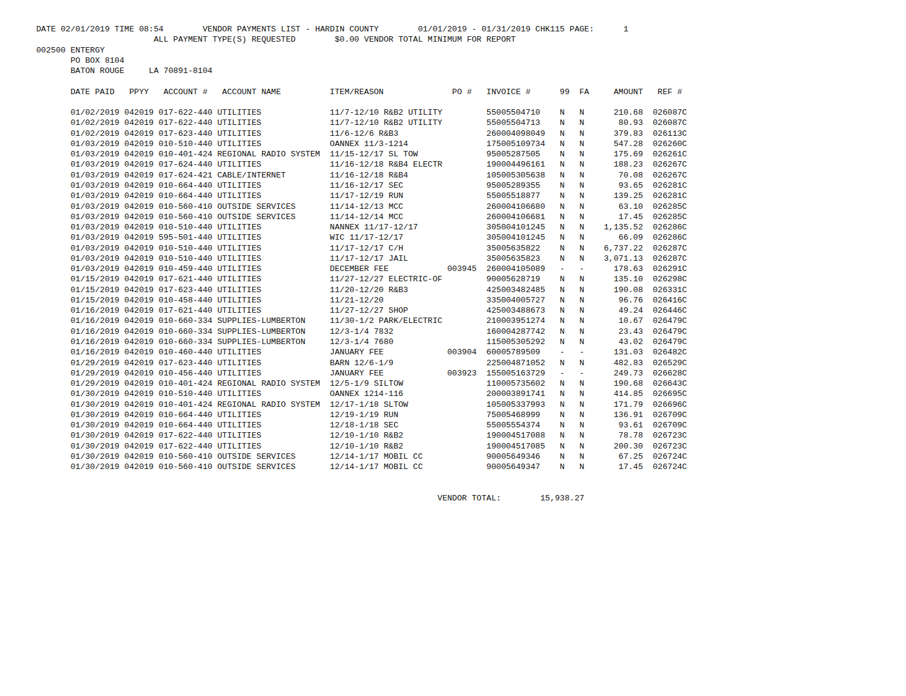DATE 02/01/2019 TIME 08:54        VENDOR PAYMENTS LIST - HARDIN COUNTY        01/01/2019 - 01/31/2019 CHK115 PAGE:      1
                        ALL PAYMENT TYPE(S) REQUESTED        $0.00 VENDOR TOTAL MINIMUM FOR REPORT
002500 ENTERGY
       PO BOX 8104
       BATON ROUGE     LA 70891-8104

       DATE PAID   PPYY   ACCOUNT #   ACCOUNT NAME          ITEM/REASON              PO #   INVOICE #      99  FA     AMOUNT   REF #

       01/02/2019 042019 017-622-440 UTILITIES              11/7-12/10 R&B2 UTILITY         55005504710    N   N      210.68  026087C
       01/02/2019 042019 017-622-440 UTILITIES              11/7-12/10 R&B2 UTILITY         55005504713    N   N       80.93  026087C
       01/02/2019 042019 017-623-440 UTILITIES              11/6-12/6 R&B3                  260004098049   N   N      379.83  026113C
       01/03/2019 042019 010-510-440 UTILITIES              OANNEX 11/3-1214                175005109734   N   N      547.28  026260C
       01/03/2019 042019 010-401-424 REGIONAL RADIO SYSTEM  11/15-12/17 SL TOW              95005287505    N   N      175.69  026261C
       01/03/2019 042019 017-624-440 UTILITIES              11/16-12/18 R&B4 ELECTR         190004496161   N   N      188.23  026267C
       01/03/2019 042019 017-624-421 CABLE/INTERNET         11/16-12/18 R&B4                105005305638   N   N       70.08  026267C
       01/03/2019 042019 010-664-440 UTILITIES              11/16-12/17 SEC                 95005289355    N   N       93.65  026281C
       01/03/2019 042019 010-664-440 UTILITIES              11/17-12/19 RUN                 55005518877    N   N      139.25  026281C
       01/03/2019 042019 010-560-410 OUTSIDE SERVICES       11/14-12/13 MCC                 260004106680   N   N       63.10  026285C
       01/03/2019 042019 010-560-410 OUTSIDE SERVICES       11/14-12/14 MCC                 260004106681   N   N       17.45  026285C
       01/03/2019 042019 010-510-440 UTILITIES              NANNEX 11/17-12/17              305004101245   N   N    1,135.52  026286C
       01/03/2019 042019 595-501-440 UTILITIES              WIC 11/17-12/17                 305004101245   N   N       66.09  026286C
       01/03/2019 042019 010-510-440 UTILITIES              11/17-12/17 C/H                 35005635822    N   N    6,737.22  026287C
       01/03/2019 042019 010-510-440 UTILITIES              11/17-12/17 JAIL                35005635823    N   N    3,071.13  026287C
       01/03/2019 042019 010-459-440 UTILITIES              DECEMBER FEE            003945  260004105089   -   -      178.63  026291C
       01/15/2019 042019 017-621-440 UTILITIES              11/27-12/27 ELECTRIC-OF         90005628719    N   N      135.10  026298C
       01/15/2019 042019 017-623-440 UTILITIES              11/20-12/20 R&B3                425003482485   N   N      190.08  026331C
       01/15/2019 042019 010-458-440 UTILITIES              11/21-12/20                     335004005727   N   N       96.76  026416C
       01/16/2019 042019 017-621-440 UTILITIES              11/27-12/27 SHOP                425003488673   N   N       49.24  026446C
       01/16/2019 042019 010-660-334 SUPPLIES-LUMBERTON     11/30-1/2 PARK/ELECTRIC         210003951274   N   N       10.67  026479C
       01/16/2019 042019 010-660-334 SUPPLIES-LUMBERTON     12/3-1/4 7832                   160004287742   N   N       23.43  026479C
       01/16/2019 042019 010-660-334 SUPPLIES-LUMBERTON     12/3-1/4 7680                   115005305292   N   N       43.02  026479C
       01/16/2019 042019 010-460-440 UTILITIES              JANUARY FEE             003904  60005789509    -   -      131.03  026482C
       01/29/2019 042019 017-623-440 UTILITIES              BARN 12/6-1/9                   225004871052   N   N      482.83  026529C
       01/29/2019 042019 010-456-440 UTILITIES              JANUARY FEE             003923  155005163729   -   -      249.73  026628C
       01/29/2019 042019 010-401-424 REGIONAL RADIO SYSTEM  12/5-1/9 SILTOW                 110005735602   N   N      190.68  026643C
       01/30/2019 042019 010-510-440 UTILITIES              OANNEX 1214-116                 200003891741   N   N      414.85  026695C
       01/30/2019 042019 010-401-424 REGIONAL RADIO SYSTEM  12/17-1/18 SLTOW                105005337993   N   N      171.79  026696C
       01/30/2019 042019 010-664-440 UTILITIES              12/19-1/19 RUN                  75005468999    N   N      136.91  026709C
       01/30/2019 042019 010-664-440 UTILITIES              12/18-1/18 SEC                  55005554374    N   N       93.61  026709C
       01/30/2019 042019 017-622-440 UTILITIES              12/10-1/10 R&B2                 190004517088   N   N       78.78  026723C
       01/30/2019 042019 017-622-440 UTILITIES              12/10-1/10 R&B2                 190004517085   N   N      200.30  026723C
       01/30/2019 042019 010-560-410 OUTSIDE SERVICES       12/14-1/17 MOBIL CC             90005649346    N   N       67.25  026724C
       01/30/2019 042019 010-560-410 OUTSIDE SERVICES       12/14-1/17 MOBIL CC             90005649347    N   N       17.45  026724C


                                                                                  VENDOR TOTAL:        15,938.27